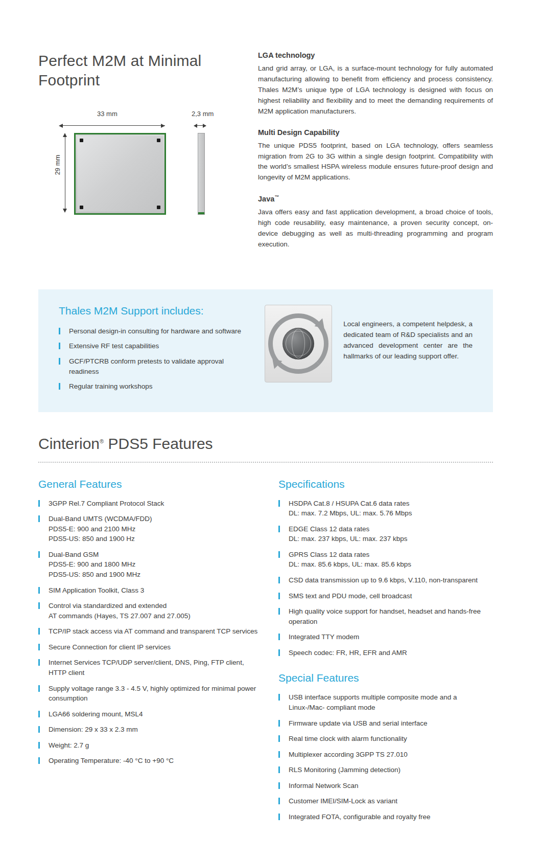Perfect M2M at Minimal
Footprint
33 mm 2,3 mm
29 mm
LGA technology
Land grid array, or LGA, is a surface-mount technology for fully automated manufacturing allowing to benefit from efficiency and process consistency. Thales M2M’s unique type of LGA technology is designed with focus on highest reliability and flexibility and to meet the demanding requirements of M2M application manufacturers.
Multi Design Capability
The unique PDS5 footprint, based on LGA technology, offers seamless migration from 2G to 3G within a single design footprint. Compatibility with the world’s smallest HSPA wireless module ensures future-proof design and longevity of M2M applications.
Java™
Java offers easy and fast application development, a broad choice of tools, high code reusability, easy maintenance, a proven security concept, on-device debugging as well as multi-threading programming and program execution.
Thales M2M Support includes:
Personal design-in consulting for hardware and software
Extensive RF test capabilities
GCF/PTCRB conform pretests to validate approval readiness
Regular training workshops
Local engineers, a competent helpdesk, a dedicated team of R&D specialists and an advanced development center are the hallmarks of our leading support offer.
Cinterion® PDS5 Features
General Features
3GPP Rel.7 Compliant Protocol Stack
Dual-Band UMTS (WCDMA/FDD)
PDS5-E: 900 and 2100 MHz
PDS5-US: 850 and 1900 Hz
Dual-Band GSM
PDS5-E: 900 and 1800 MHz
PDS5-US: 850 and 1900 MHz
SIM Application Toolkit, Class 3
Control via standardized and extended
AT commands (Hayes, TS 27.007 and 27.005)
TCP/IP stack access via AT command and transparent TCP services
Secure Connection for client IP services
Internet Services TCP/UDP server/client, DNS, Ping, FTP client, HTTP client
Supply voltage range 3.3 - 4.5 V, highly optimized for minimal power consumption
LGA66 soldering mount, MSL4
Dimension: 29 x 33 x 2.3 mm
Weight: 2.7 g
Operating Temperature: -40 °C to +90 °C
Specifications
HSDPA Cat.8 / HSUPA Cat.6 data rates
DL: max. 7.2 Mbps, UL: max. 5.76 Mbps
EDGE Class 12 data rates
DL: max. 237 kbps, UL: max. 237 kbps
GPRS Class 12 data rates
DL: max. 85.6 kbps, UL: max. 85.6 kbps
CSD data transmission up to 9.6 kbps, V.110, non-transparent
SMS text and PDU mode, cell broadcast
High quality voice support for handset, headset and hands-free operation
Integrated TTY modem
Speech codec: FR, HR, EFR and AMR
Special Features
USB interface supports multiple composite mode and a Linux-/Mac- compliant mode
Firmware update via USB and serial interface
Real time clock with alarm functionality
Multiplexer according 3GPP TS 27.010
RLS Monitoring (Jamming detection)
Informal Network Scan
Customer IMEI/SIM-Lock as variant
Integrated FOTA, configurable and royalty free